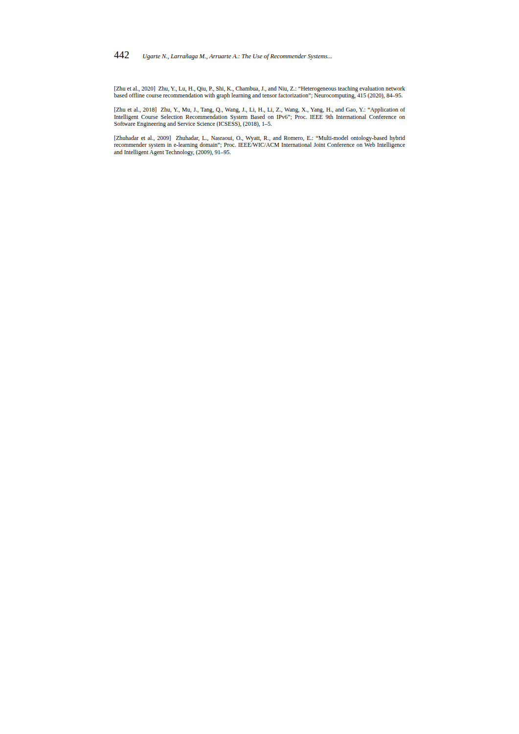442
Ugarte N., Larrañaga M., Arruarte A.: The Use of Recommender Systems...
[Zhu et al., 2020] Zhu, Y., Lu, H., Qiu, P., Shi, K., Chambua, J., and Niu, Z.: “Heterogeneous teaching evaluation network based offline course recommendation with graph learning and tensor factorization”; Neurocomputing, 415 (2020), 84–95.
[Zhu et al., 2018] Zhu, Y., Mu, J., Tang, Q., Wang, J., Li, H., Li, Z., Wang, X., Yang, H., and Gao, Y.: “Application of Intelligent Course Selection Recommendation System Based on IPv6”; Proc. IEEE 9th International Conference on Software Engineering and Service Science (ICSESS), (2018), 1–5.
[Zhuhadar et al., 2009] Zhuhadar, L., Nasraoui, O., Wyatt, R., and Romero, E.: “Multi-model ontology-based hybrid recommender system in e-learning domain”; Proc. IEEE/WIC/ACM International Joint Conference on Web Intelligence and Intelligent Agent Technology, (2009), 91–95.